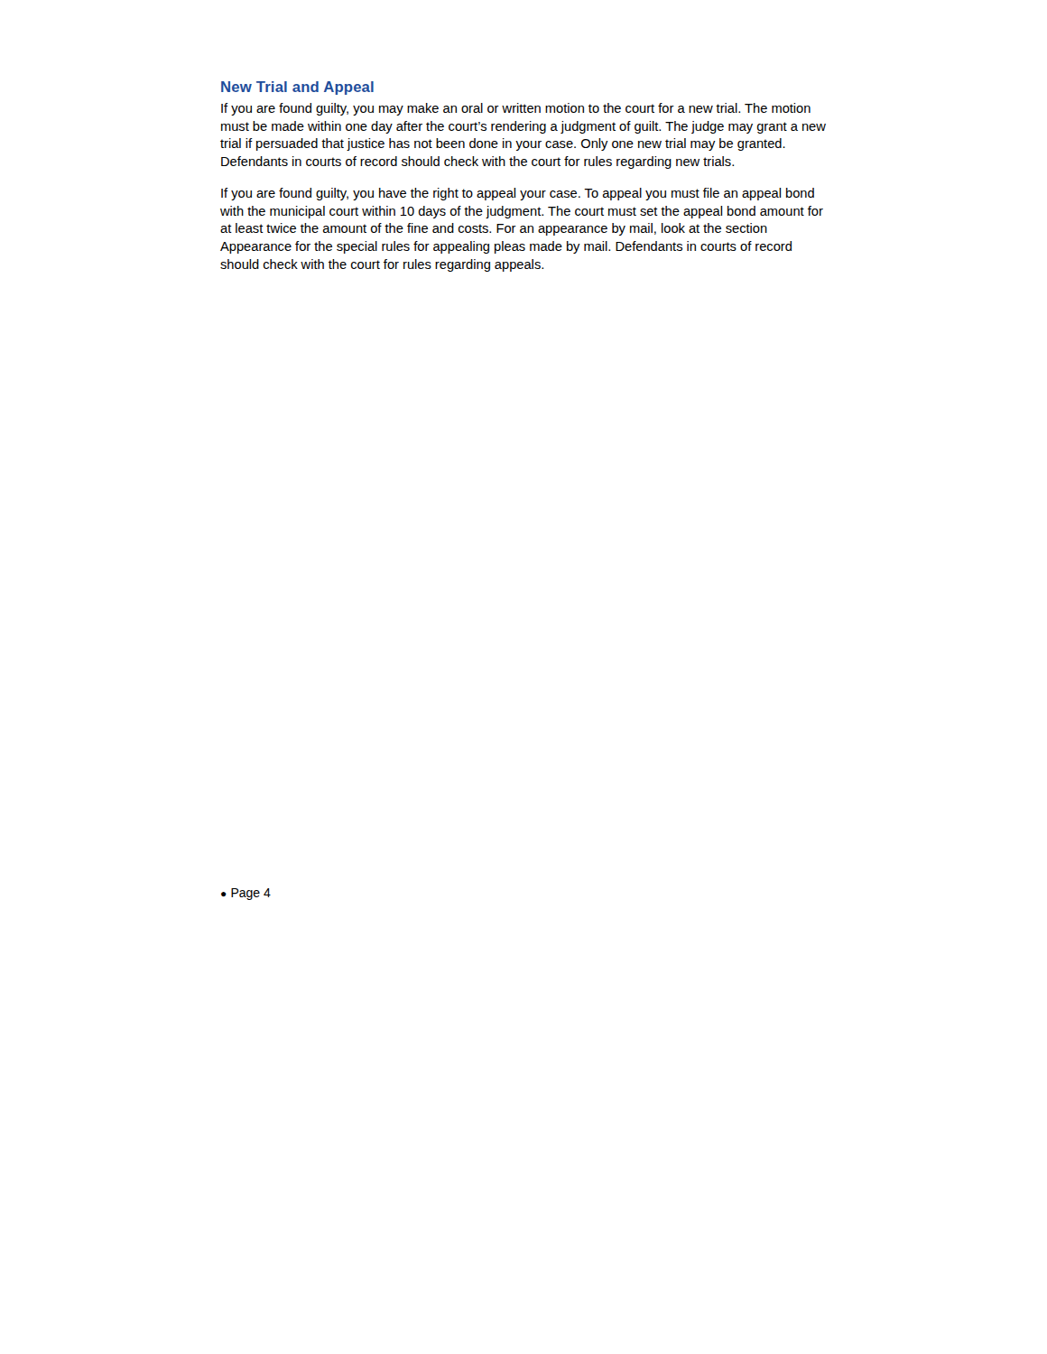New Trial and Appeal
If you are found guilty, you may make an oral or written motion to the court for a new trial. The motion must be made within one day after the court’s rendering a judgment of guilt. The judge may grant a new trial if persuaded that justice has not been done in your case. Only one new trial may be granted. Defendants in courts of record should check with the court for rules regarding new trials.
If you are found guilty, you have the right to appeal your case. To appeal you must file an appeal bond with the municipal court within 10 days of the judgment. The court must set the appeal bond amount for at least twice the amount of the fine and costs. For an appearance by mail, look at the section Appearance for the special rules for appealing pleas made by mail. Defendants in courts of record should check with the court for rules regarding appeals.
●Page 4